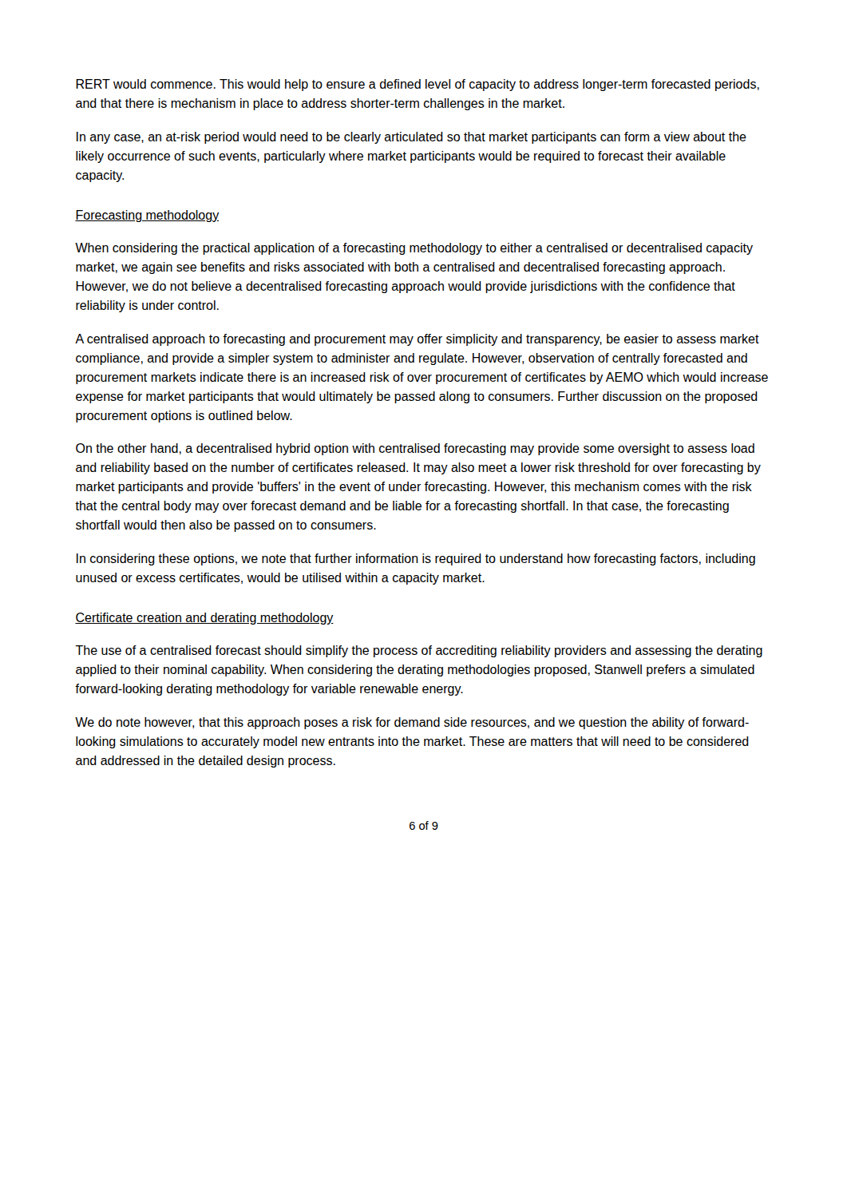RERT would commence. This would help to ensure a defined level of capacity to address longer-term forecasted periods, and that there is mechanism in place to address shorter-term challenges in the market.
In any case, an at-risk period would need to be clearly articulated so that market participants can form a view about the likely occurrence of such events, particularly where market participants would be required to forecast their available capacity.
Forecasting methodology
When considering the practical application of a forecasting methodology to either a centralised or decentralised capacity market, we again see benefits and risks associated with both a centralised and decentralised forecasting approach. However, we do not believe a decentralised forecasting approach would provide jurisdictions with the confidence that reliability is under control.
A centralised approach to forecasting and procurement may offer simplicity and transparency, be easier to assess market compliance, and provide a simpler system to administer and regulate. However, observation of centrally forecasted and procurement markets indicate there is an increased risk of over procurement of certificates by AEMO which would increase expense for market participants that would ultimately be passed along to consumers. Further discussion on the proposed procurement options is outlined below.
On the other hand, a decentralised hybrid option with centralised forecasting may provide some oversight to assess load and reliability based on the number of certificates released. It may also meet a lower risk threshold for over forecasting by market participants and provide 'buffers' in the event of under forecasting. However, this mechanism comes with the risk that the central body may over forecast demand and be liable for a forecasting shortfall. In that case, the forecasting shortfall would then also be passed on to consumers.
In considering these options, we note that further information is required to understand how forecasting factors, including unused or excess certificates, would be utilised within a capacity market.
Certificate creation and derating methodology
The use of a centralised forecast should simplify the process of accrediting reliability providers and assessing the derating applied to their nominal capability. When considering the derating methodologies proposed, Stanwell prefers a simulated forward-looking derating methodology for variable renewable energy.
We do note however, that this approach poses a risk for demand side resources, and we question the ability of forward-looking simulations to accurately model new entrants into the market. These are matters that will need to be considered and addressed in the detailed design process.
6 of 9